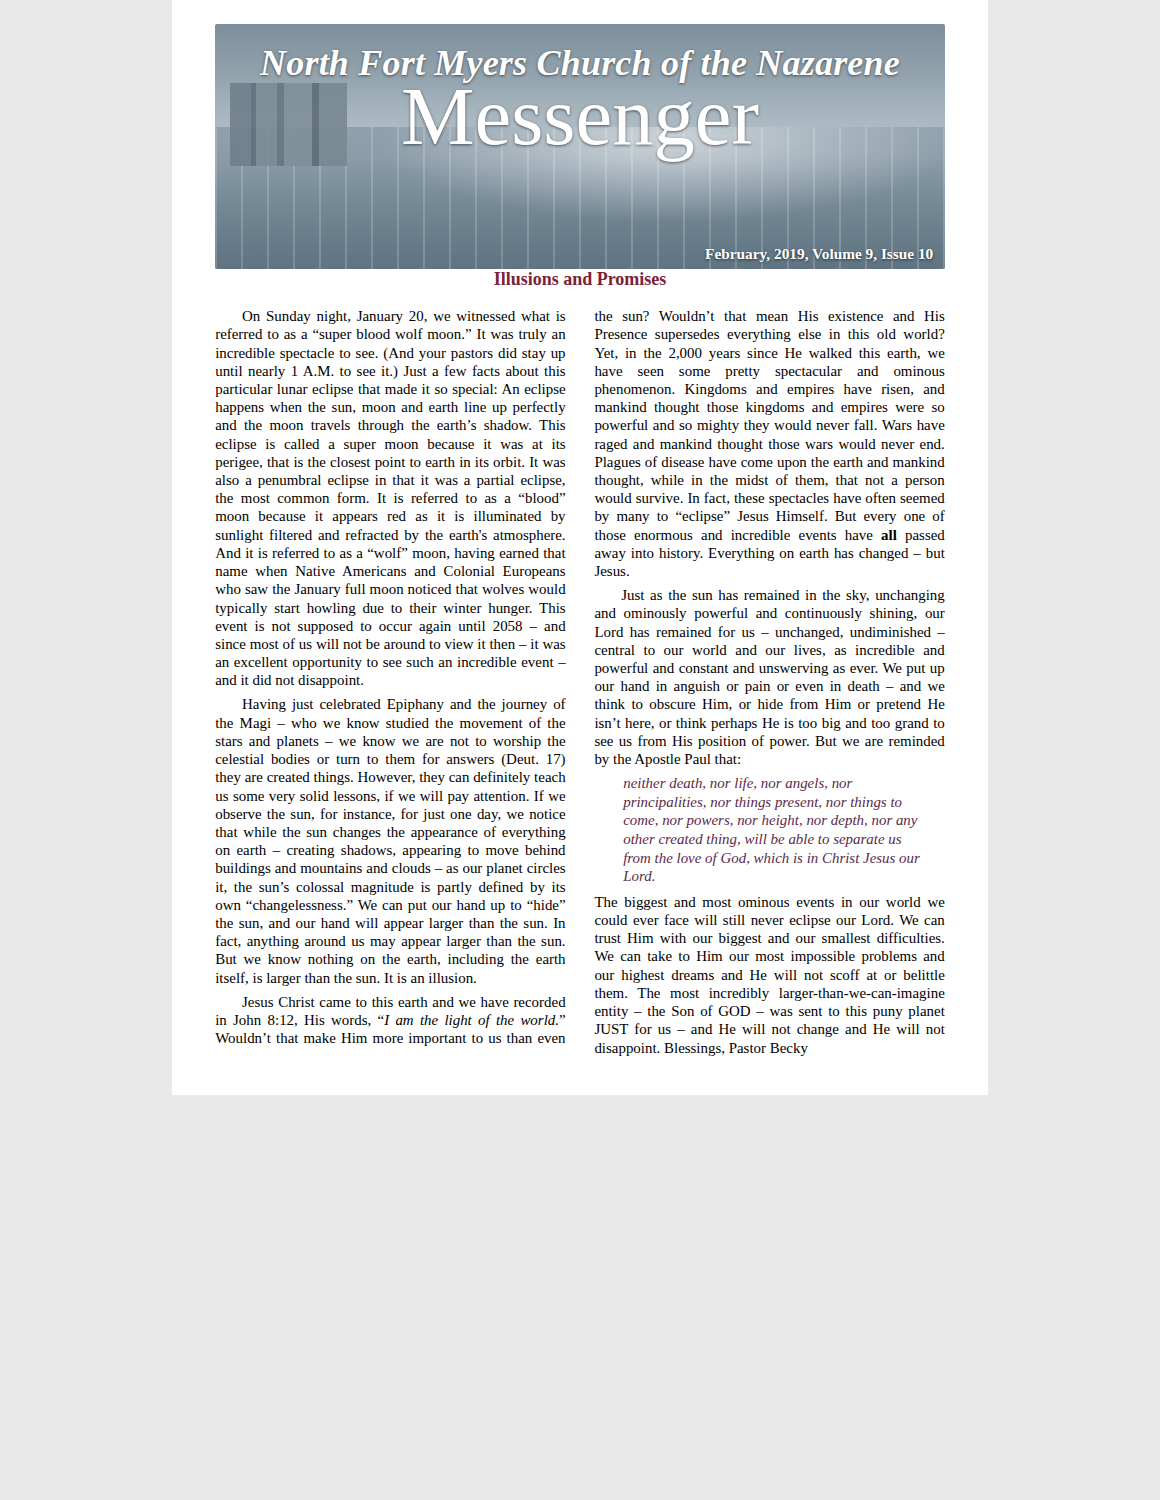North Fort Myers Church of the Nazarene
Messenger
February, 2019, Volume 9, Issue 10
Illusions and Promises
On Sunday night, January 20, we witnessed what is referred to as a “super blood wolf moon.” It was truly an incredible spectacle to see. (And your pastors did stay up until nearly 1 A.M. to see it.) Just a few facts about this particular lunar eclipse that made it so special: An eclipse happens when the sun, moon and earth line up perfectly and the moon travels through the earth’s shadow. This eclipse is called a super moon because it was at its perigee, that is the closest point to earth in its orbit. It was also a penumbral eclipse in that it was a partial eclipse, the most common form. It is referred to as a “blood” moon because it appears red as it is illuminated by sunlight filtered and refracted by the earth's atmosphere. And it is referred to as a “wolf” moon, having earned that name when Native Americans and Colonial Europeans who saw the January full moon noticed that wolves would typically start howling due to their winter hunger. This event is not supposed to occur again until 2058 – and since most of us will not be around to view it then – it was an excellent opportunity to see such an incredible event – and it did not disappoint.
Having just celebrated Epiphany and the journey of the Magi – who we know studied the movement of the stars and planets – we know we are not to worship the celestial bodies or turn to them for answers (Deut. 17) they are created things. However, they can definitely teach us some very solid lessons, if we will pay attention. If we observe the sun, for instance, for just one day, we notice that while the sun changes the appearance of everything on earth – creating shadows, appearing to move behind buildings and mountains and clouds – as our planet circles it, the sun’s colossal magnitude is partly defined by its own “changelessness.” We can put our hand up to “hide” the sun, and our hand will appear larger than the sun. In fact, anything around us may appear larger than the sun. But we know nothing on the earth, including the earth itself, is larger than the sun. It is an illusion.
Jesus Christ came to this earth and we have recorded in John 8:12, His words, “I am the light of the world.” Wouldn’t that make Him more important to us than even the sun? Wouldn’t that mean His existence and His Presence supersedes everything else in this old world? Yet, in the 2,000 years since He walked this earth, we have seen some pretty spectacular and ominous phenomenon. Kingdoms and empires have risen, and mankind thought those kingdoms and empires were so powerful and so mighty they would never fall. Wars have raged and mankind thought those wars would never end. Plagues of disease have come upon the earth and mankind thought, while in the midst of them, that not a person would survive. In fact, these spectacles have often seemed by many to “eclipse” Jesus Himself. But every one of those enormous and incredible events have all passed away into history. Everything on earth has changed – but Jesus.
Just as the sun has remained in the sky, unchanging and ominously powerful and continuously shining, our Lord has remained for us – unchanged, undiminished – central to our world and our lives, as incredible and powerful and constant and unswerving as ever. We put up our hand in anguish or pain or even in death – and we think to obscure Him, or hide from Him or pretend He isn’t here, or think perhaps He is too big and too grand to see us from His position of power. But we are reminded by the Apostle Paul that:
neither death, nor life, nor angels, nor principalities, nor things present, nor things to come, nor powers, nor height, nor depth, nor any other created thing, will be able to separate us from the love of God, which is in Christ Jesus our Lord.
The biggest and most ominous events in our world we could ever face will still never eclipse our Lord. We can trust Him with our biggest and our smallest difficulties. We can take to Him our most impossible problems and our highest dreams and He will not scoff at or belittle them. The most incredibly larger-than-we-can-imagine entity – the Son of GOD – was sent to this puny planet JUST for us – and He will not change and He will not disappoint. Blessings, Pastor Becky